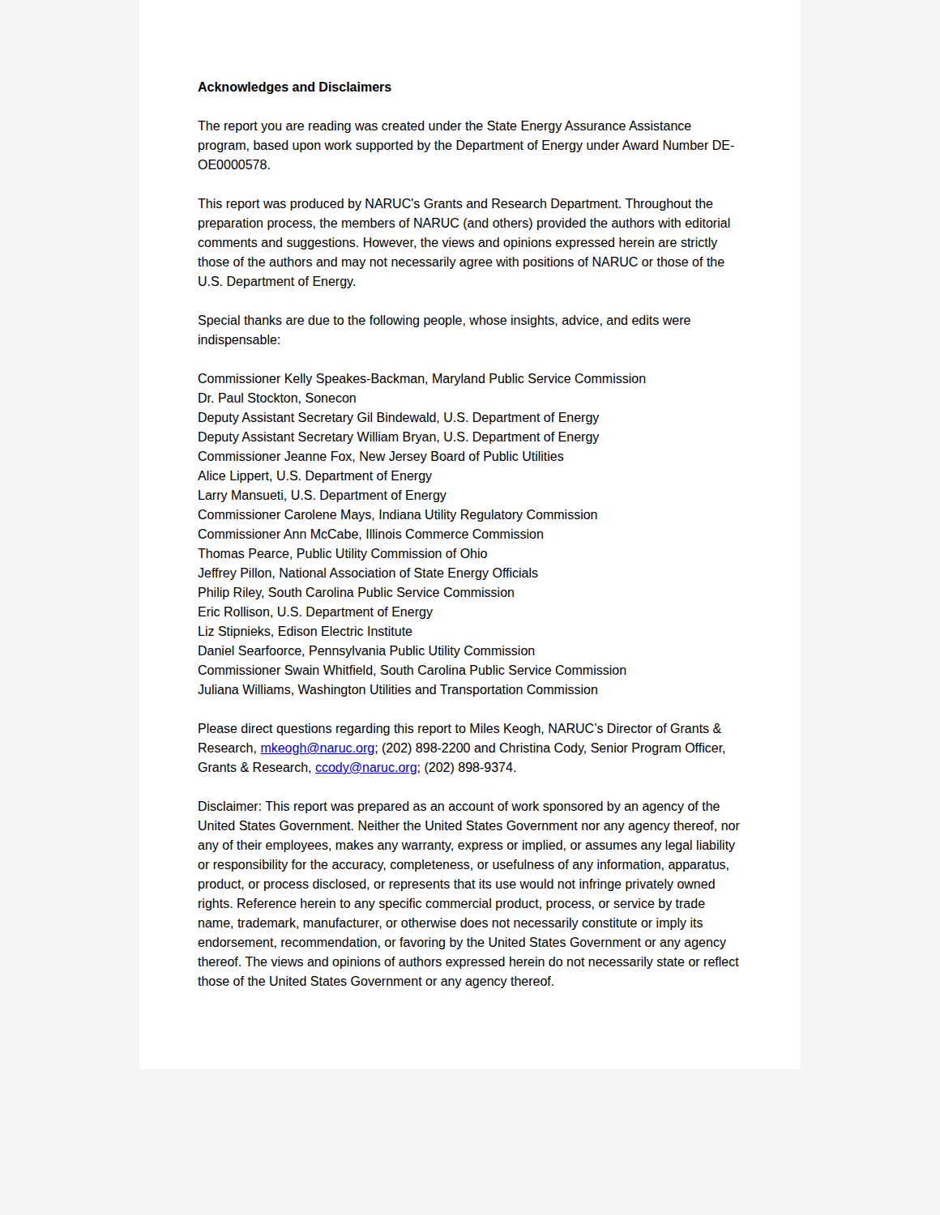Acknowledges and Disclaimers
The report you are reading was created under the State Energy Assurance Assistance program, based upon work supported by the Department of Energy under Award Number DE-OE0000578.
This report was produced by NARUC's Grants and Research Department. Throughout the preparation process, the members of NARUC (and others) provided the authors with editorial comments and suggestions. However, the views and opinions expressed herein are strictly those of the authors and may not necessarily agree with positions of NARUC or those of the U.S. Department of Energy.
Special thanks are due to the following people, whose insights, advice, and edits were indispensable:
Commissioner Kelly Speakes-Backman, Maryland Public Service Commission
Dr. Paul Stockton, Sonecon
Deputy Assistant Secretary Gil Bindewald, U.S. Department of Energy
Deputy Assistant Secretary William Bryan, U.S. Department of Energy
Commissioner Jeanne Fox, New Jersey Board of Public Utilities
Alice Lippert, U.S. Department of Energy
Larry Mansueti, U.S. Department of Energy
Commissioner Carolene Mays, Indiana Utility Regulatory Commission
Commissioner Ann McCabe, Illinois Commerce Commission
Thomas Pearce, Public Utility Commission of Ohio
Jeffrey Pillon, National Association of State Energy Officials
Philip Riley, South Carolina Public Service Commission
Eric Rollison, U.S. Department of Energy
Liz Stipnieks, Edison Electric Institute
Daniel Searfoorce, Pennsylvania Public Utility Commission
Commissioner Swain Whitfield, South Carolina Public Service Commission
Juliana Williams, Washington Utilities and Transportation Commission
Please direct questions regarding this report to Miles Keogh, NARUC’s Director of Grants & Research, mkeogh@naruc.org; (202) 898-2200 and Christina Cody, Senior Program Officer, Grants & Research, ccody@naruc.org; (202) 898-9374.
Disclaimer: This report was prepared as an account of work sponsored by an agency of the United States Government. Neither the United States Government nor any agency thereof, nor any of their employees, makes any warranty, express or implied, or assumes any legal liability or responsibility for the accuracy, completeness, or usefulness of any information, apparatus, product, or process disclosed, or represents that its use would not infringe privately owned rights. Reference herein to any specific commercial product, process, or service by trade name, trademark, manufacturer, or otherwise does not necessarily constitute or imply its endorsement, recommendation, or favoring by the United States Government or any agency thereof. The views and opinions of authors expressed herein do not necessarily state or reflect those of the United States Government or any agency thereof.